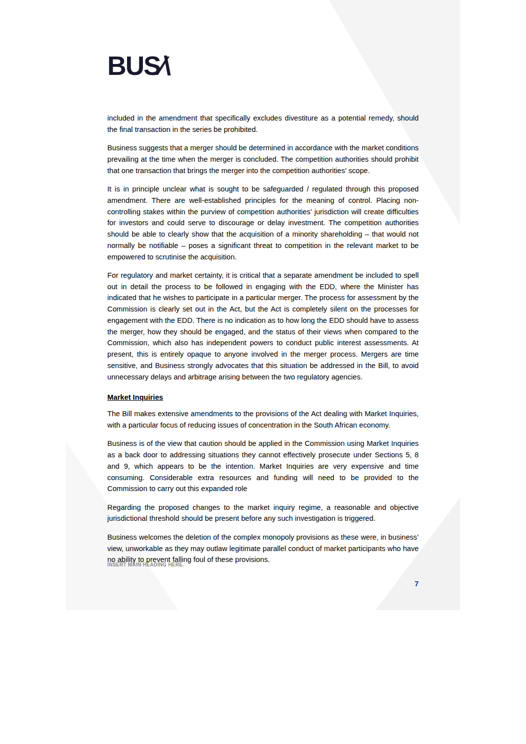BUS⁄\
included in the amendment that specifically excludes divestiture as a potential remedy, should the final transaction in the series be prohibited.
Business suggests that a merger should be determined in accordance with the market conditions prevailing at the time when the merger is concluded. The competition authorities should prohibit that one transaction that brings the merger into the competition authorities’ scope.
It is in principle unclear what is sought to be safeguarded / regulated through this proposed amendment. There are well-established principles for the meaning of control. Placing non-controlling stakes within the purview of competition authorities’ jurisdiction will create difficulties for investors and could serve to discourage or delay investment. The competition authorities should be able to clearly show that the acquisition of a minority shareholding – that would not normally be notifiable – poses a significant threat to competition in the relevant market to be empowered to scrutinise the acquisition.
For regulatory and market certainty, it is critical that a separate amendment be included to spell out in detail the process to be followed in engaging with the EDD, where the Minister has indicated that he wishes to participate in a particular merger. The process for assessment by the Commission is clearly set out in the Act, but the Act is completely silent on the processes for engagement with the EDD. There is no indication as to how long the EDD should have to assess the merger, how they should be engaged, and the status of their views when compared to the Commission, which also has independent powers to conduct public interest assessments. At present, this is entirely opaque to anyone involved in the merger process. Mergers are time sensitive, and Business strongly advocates that this situation be addressed in the Bill, to avoid unnecessary delays and arbitrage arising between the two regulatory agencies.
Market Inquiries
The Bill makes extensive amendments to the provisions of the Act dealing with Market Inquiries, with a particular focus of reducing issues of concentration in the South African economy.
Business is of the view that caution should be applied in the Commission using Market Inquiries as a back door to addressing situations they cannot effectively prosecute under Sections 5, 8 and 9, which appears to be the intention. Market Inquiries are very expensive and time consuming. Considerable extra resources and funding will need to be provided to the Commission to carry out this expanded role
Regarding the proposed changes to the market inquiry regime, a reasonable and objective jurisdictional threshold should be present before any such investigation is triggered.
Business welcomes the deletion of the complex monopoly provisions as these were, in business’ view, unworkable as they may outlaw legitimate parallel conduct of market participants who have no ability to prevent falling foul of these provisions.
INSERT MAIN HEADING HERE.
7